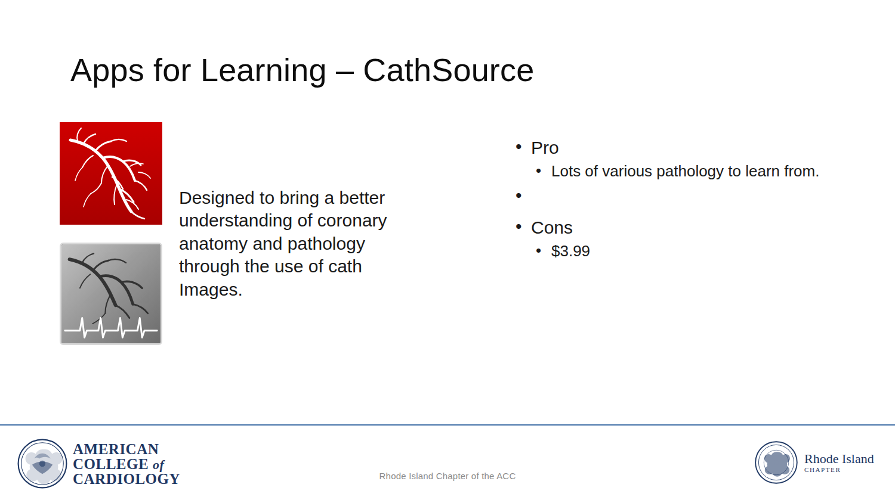Apps for Learning – CathSource
Designed to bring a better understanding of coronary anatomy and pathology through the use of cath Images.
Pro
Lots of various pathology to learn from.
Cons
$3.99
Rhode Island Chapter of the ACC
AMERICAN
COLLEGE of
CARDIOLOGY
Rhode Island
CHAPTER